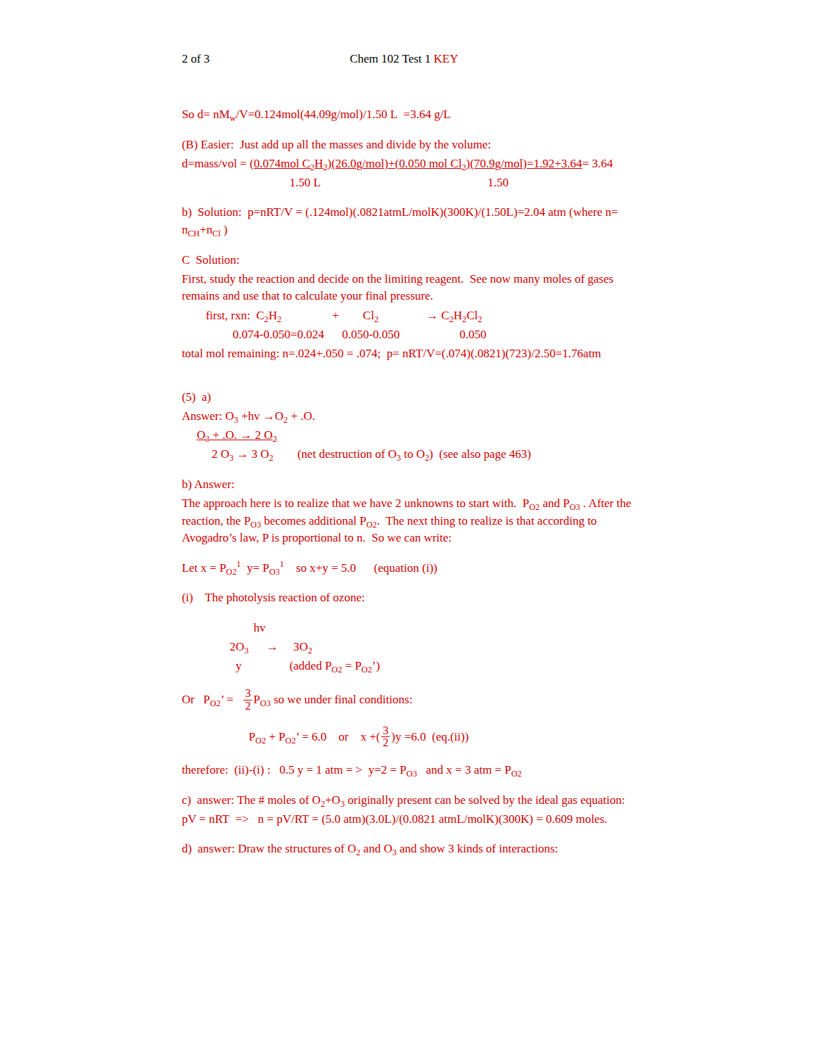2 of 3
Chem 102 Test 1 KEY
So d= nMw/V=0.124mol(44.09g/mol)/1.50 L =3.64 g/L
(B) Easier: Just add up all the masses and divide by the volume:
d=mass/vol = (0.074mol C2H2)(26.0g/mol)+(0.050 mol Cl2)(70.9g/mol)=1.92+3.64= 3.64
1.50 L 1.50
b) Solution: p=nRT/V = (.124mol)(.0821atmL/molK)(300K)/(1.50L)=2.04 atm (where n= nCH+nCl )
C Solution:
First, study the reaction and decide on the limiting reagent. See now many moles of gases remains and use that to calculate your final pressure.
first, rxn: C2H2 + Cl2 → C2H2Cl2
0.074-0.050=0.024 0.050-0.050 0.050
total mol remaining: n=.024+.050 = .074; p= nRT/V=(.074)(.0821)(723)/2.50=1.76atm
(5) a)
Answer: O3 +hv →O2 + .O.
O3 + .O. → 2 O2
2 O3 → 3 O2 (net destruction of O3 to O2) (see also page 463)
b) Answer:
The approach here is to realize that we have 2 unknowns to start with. PO2 and PO3 . After the reaction, the PO3 becomes additional PO2. The next thing to realize is that according to Avogadro’s law, P is proportional to n. So we can write:
Let x = PO21 y= PO31 so x+y = 5.0 (equation (i))
(i) The photolysis reaction of ozone:
hv
2O3 → 3O2
y (added PO2 = PO2’)
Or PO2’ = 32 PO3 so we under final conditions:
PO2 + PO2’ = 6.0 or x +(32)y =6.0 (eq.(ii))
therefore: (ii)-(i) : 0.5 y = 1 atm = > y=2 = PO3 and x = 3 atm = PO2
c) answer: The # moles of O2+O3 originally present can be solved by the ideal gas equation:
pV = nRT => n = pV/RT = (5.0 atm)(3.0L)/(0.0821 atmL/molK)(300K) = 0.609 moles.
d) answer: Draw the structures of O2 and O3 and show 3 kinds of interactions: